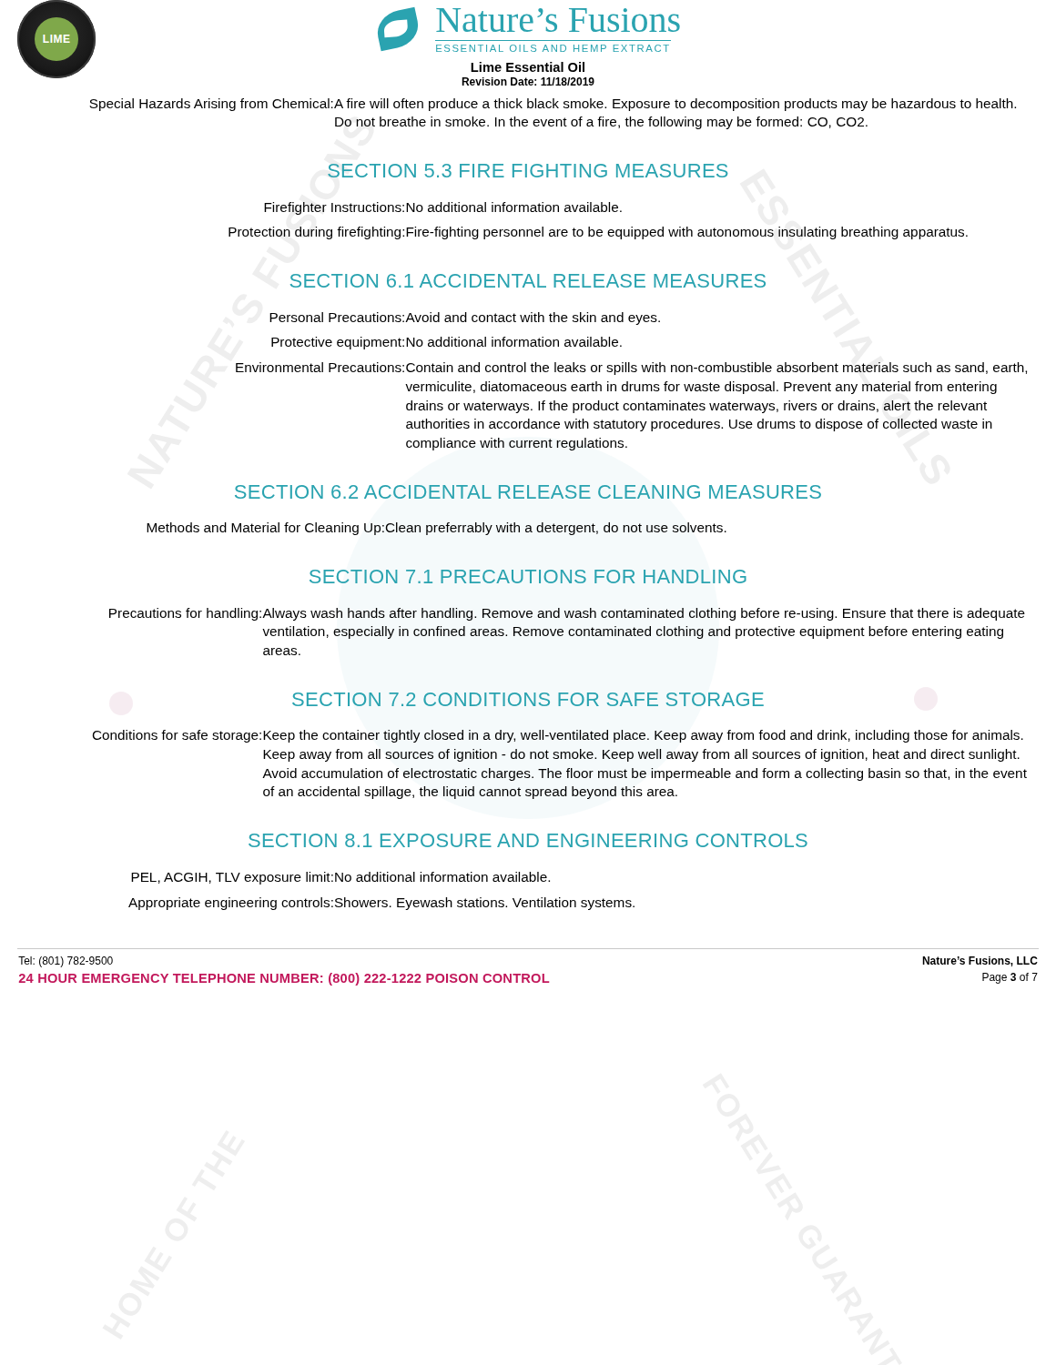NATURE’S FUSIONS
ESSENTIAL OILS
HOME OF THE
FOREVER GUARANTEE
LIME
Nature’s Fusions
Essential Oils and Hemp Extract
Lime Essential Oil
Revision Date: 11/18/2019
| Special Hazards Arising from Chemical: | A fire will often produce a thick black smoke. Exposure to decomposition products may be hazardous to health. Do not breathe in smoke. In the event of a fire, the following may be formed: CO, CO2. |
SECTION 5.3 FIRE FIGHTING MEASURES
| Firefighter Instructions: | No additional information available. |
| Protection during firefighting: | Fire-fighting personnel are to be equipped with autonomous insulating breathing apparatus. |
SECTION 6.1 ACCIDENTAL RELEASE MEASURES
| Personal Precautions: | Avoid and contact with the skin and eyes. |
| Protective equipment: | No additional information available. |
| Environmental Precautions: | Contain and control the leaks or spills with non-combustible absorbent materials such as sand, earth, vermiculite, diatomaceous earth in drums for waste disposal. Prevent any material from entering drains or waterways. If the product contaminates waterways, rivers or drains, alert the relevant authorities in accordance with statutory procedures. Use drums to dispose of collected waste in compliance with current regulations. |
SECTION 6.2 ACCIDENTAL RELEASE CLEANING MEASURES
| Methods and Material for Cleaning Up: | Clean preferrably with a detergent, do not use solvents. |
SECTION 7.1 PRECAUTIONS FOR HANDLING
| Precautions for handling: | Always wash hands after handling. Remove and wash contaminated clothing before re-using. Ensure that there is adequate ventilation, especially in confined areas. Remove contaminated clothing and protective equipment before entering eating areas. |
SECTION 7.2 CONDITIONS FOR SAFE STORAGE
| Conditions for safe storage: | Keep the container tightly closed in a dry, well-ventilated place. Keep away from food and drink, including those for animals. Keep away from all sources of ignition - do not smoke. Keep well away from all sources of ignition, heat and direct sunlight. Avoid accumulation of electrostatic charges. The floor must be impermeable and form a collecting basin so that, in the event of an accidental spillage, the liquid cannot spread beyond this area. |
SECTION 8.1 EXPOSURE AND ENGINEERING CONTROLS
| PEL, ACGIH, TLV exposure limit: | No additional information available. |
| Appropriate engineering controls: | Showers. Eyewash stations. Ventilation systems. |
| Tel: (801) 782-9500 | Nature’s Fusions, LLC |
| 24 HOUR EMERGENCY TELEPHONE NUMBER: (800) 222-1222 POISON CONTROL | Page 3 of 7 |